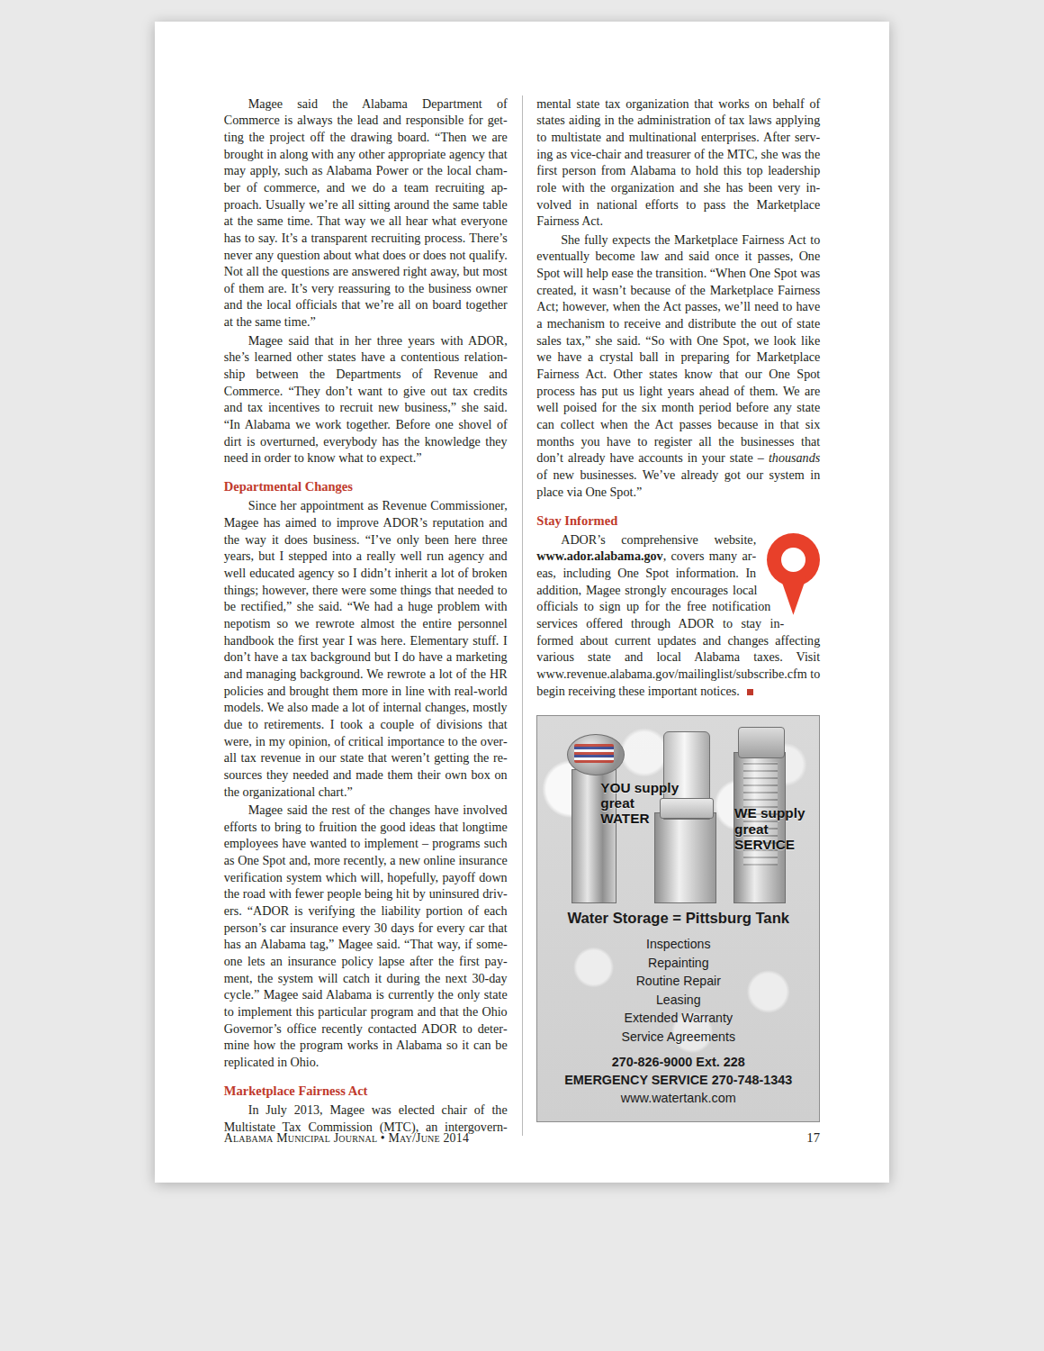Magee said the Alabama Department of Commerce is always the lead and responsible for getting the project off the drawing board. “Then we are brought in along with any other appropriate agency that may apply, such as Alabama Power or the local chamber of commerce, and we do a team recruiting approach. Usually we’re all sitting around the same table at the same time. That way we all hear what everyone has to say. It’s a transparent recruiting process. There’s never any question about what does or does not qualify. Not all the questions are answered right away, but most of them are. It’s very reassuring to the business owner and the local officials that we’re all on board together at the same time.”
Magee said that in her three years with ADOR, she’s learned other states have a contentious relationship between the Departments of Revenue and Commerce. “They don’t want to give out tax credits and tax incentives to recruit new business,” she said. “In Alabama we work together. Before one shovel of dirt is overturned, everybody has the knowledge they need in order to know what to expect.”
Departmental Changes
Since her appointment as Revenue Commissioner, Magee has aimed to improve ADOR’s reputation and the way it does business. “I’ve only been here three years, but I stepped into a really well run agency and well educated agency so I didn’t inherit a lot of broken things; however, there were some things that needed to be rectified,” she said. “We had a huge problem with nepotism so we rewrote almost the entire personnel handbook the first year I was here. Elementary stuff. I don’t have a tax background but I do have a marketing and managing background. We rewrote a lot of the HR policies and brought them more in line with real-world models. We also made a lot of internal changes, mostly due to retirements. I took a couple of divisions that were, in my opinion, of critical importance to the overall tax revenue in our state that weren’t getting the resources they needed and made them their own box on the organizational chart.”
Magee said the rest of the changes have involved efforts to bring to fruition the good ideas that longtime employees have wanted to implement – programs such as One Spot and, more recently, a new online insurance verification system which will, hopefully, payoff down the road with fewer people being hit by uninsured drivers. “ADOR is verifying the liability portion of each person’s car insurance every 30 days for every car that has an Alabama tag,” Magee said. “That way, if someone lets an insurance policy lapse after the first payment, the system will catch it during the next 30-day cycle.” Magee said Alabama is currently the only state to implement this particular program and that the Ohio Governor’s office recently contacted ADOR to determine how the program works in Alabama so it can be replicated in Ohio.
Marketplace Fairness Act
In July 2013, Magee was elected chair of the Multistate Tax Commission (MTC), an intergovernmental state tax organization that works on behalf of states aiding in the administration of tax laws applying to multistate and multinational enterprises. After serving as vice-chair and treasurer of the MTC, she was the first person from Alabama to hold this top leadership role with the organization and she has been very involved in national efforts to pass the Marketplace Fairness Act.
She fully expects the Marketplace Fairness Act to eventually become law and said once it passes, One Spot will help ease the transition. “When One Spot was created, it wasn’t because of the Marketplace Fairness Act; however, when the Act passes, we’ll need to have a mechanism to receive and distribute the out of state sales tax,” she said. “So with One Spot, we look like we have a crystal ball in preparing for Marketplace Fairness Act. Other states know that our One Spot process has put us light years ahead of them. We are well poised for the six month period before any state can collect when the Act passes because in that six months you have to register all the businesses that don’t already have accounts in your state – thousands of new businesses. We’ve already got our system in place via One Spot.”
Stay Informed
ADOR’s comprehensive website, www.ador.alabama.gov, covers many areas, including One Spot information. In addition, Magee strongly encourages local officials to sign up for the free notification services offered through ADOR to stay informed about current updates and changes affecting various state and local Alabama taxes. Visit www.revenue.alabama.gov/mailinglist/subscribe.cfm to begin receiving these important notices.
YOU supply
great
WATER WE supply
great
SERVICE
Water Storage = Pittsburg Tank
Inspections
Repainting
Routine Repair
Leasing
Extended Warranty
Service Agreements
270-826-9000 Ext. 228
EMERGENCY SERVICE 270-748-1343
www.watertank.com
Alabama Municipal Journal • May/June 2014
17